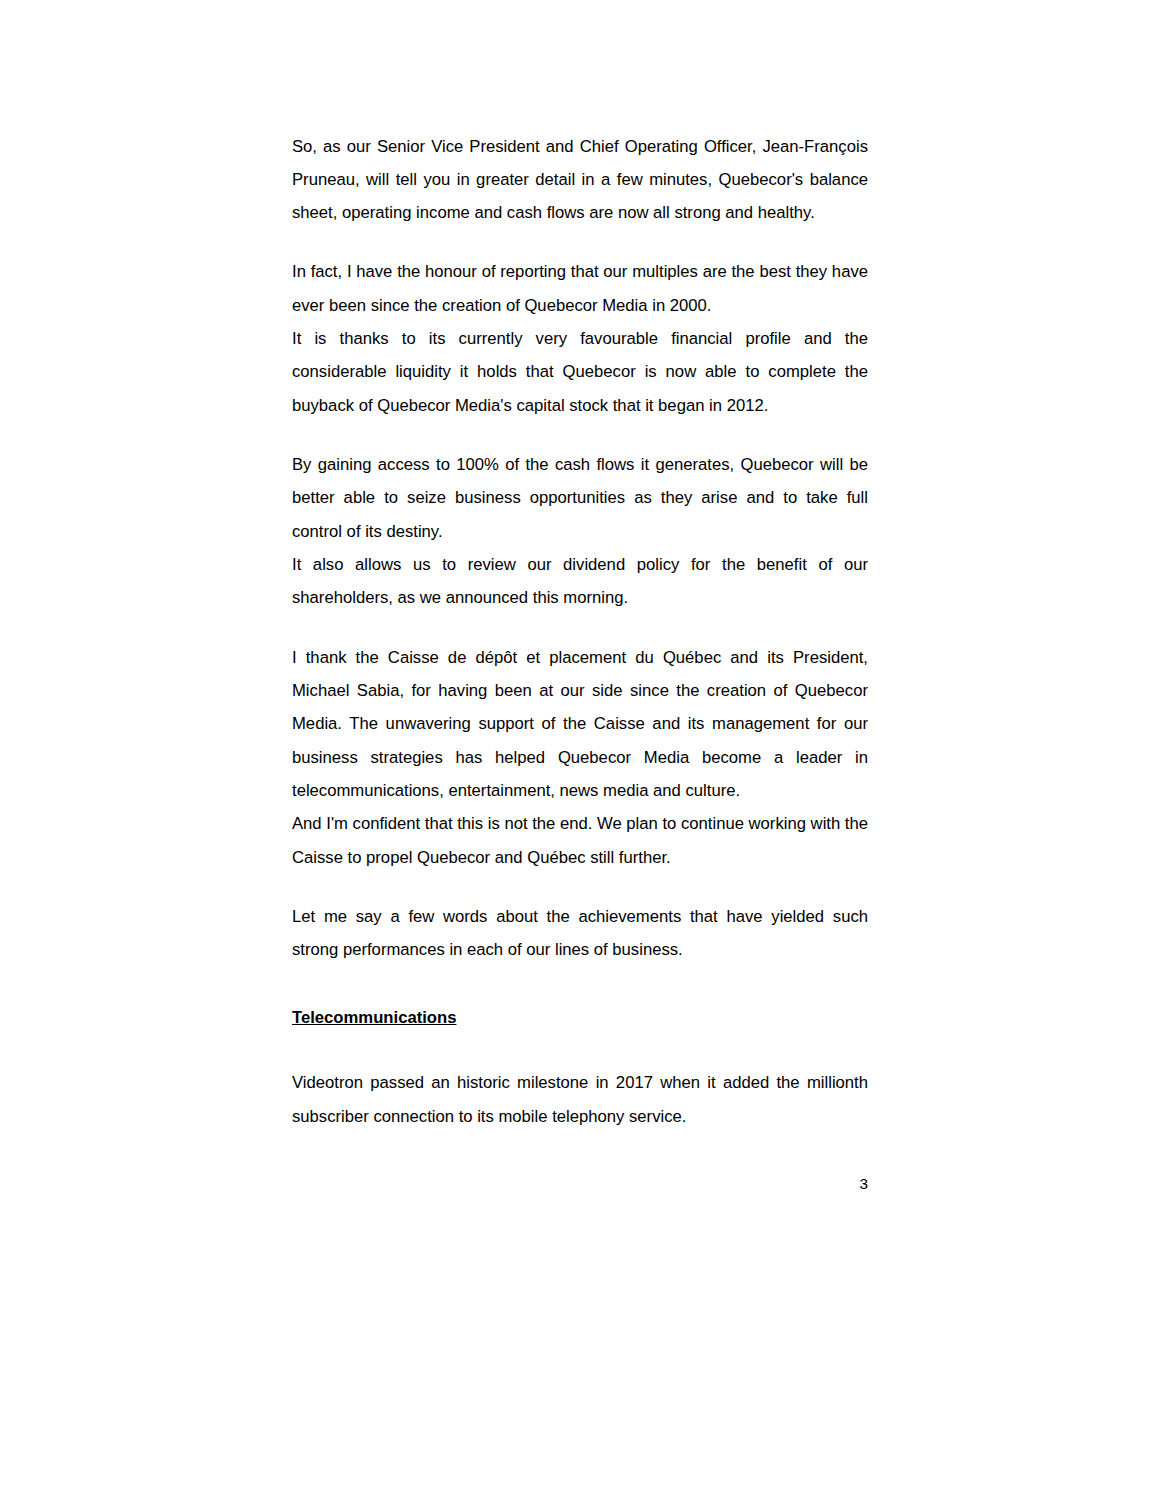So, as our Senior Vice President and Chief Operating Officer, Jean-François Pruneau, will tell you in greater detail in a few minutes, Quebecor's balance sheet, operating income and cash flows are now all strong and healthy.
In fact, I have the honour of reporting that our multiples are the best they have ever been since the creation of Quebecor Media in 2000.
It is thanks to its currently very favourable financial profile and the considerable liquidity it holds that Quebecor is now able to complete the buyback of Quebecor Media's capital stock that it began in 2012.
By gaining access to 100% of the cash flows it generates, Quebecor will be better able to seize business opportunities as they arise and to take full control of its destiny.
It also allows us to review our dividend policy for the benefit of our shareholders, as we announced this morning.
I thank the Caisse de dépôt et placement du Québec and its President, Michael Sabia, for having been at our side since the creation of Quebecor Media. The unwavering support of the Caisse and its management for our business strategies has helped Quebecor Media become a leader in telecommunications, entertainment, news media and culture.
And I'm confident that this is not the end. We plan to continue working with the Caisse to propel Quebecor and Québec still further.
Let me say a few words about the achievements that have yielded such strong performances in each of our lines of business.
Telecommunications
Videotron passed an historic milestone in 2017 when it added the millionth subscriber connection to its mobile telephony service.
3